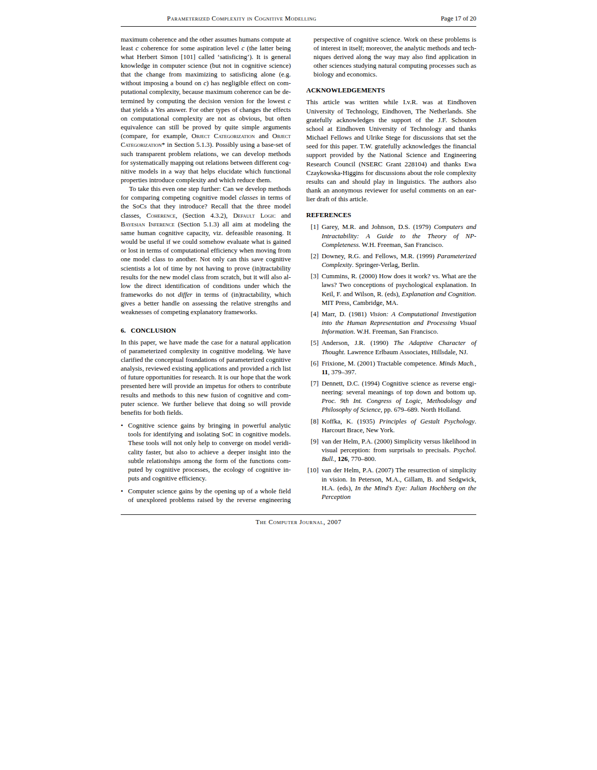Parameterized Complexity in Cognitive Modelling Page 17 of 20
maximum coherence and the other assumes humans compute at least c coherence for some aspiration level c (the latter being what Herbert Simon [101] called ‘satisficing’). It is general knowledge in computer science (but not in cognitive science) that the change from maximizing to satisficing alone (e.g. without imposing a bound on c) has negligible effect on computational complexity, because maximum coherence can be determined by computing the decision version for the lowest c that yields a Yes answer. For other types of changes the effects on computational complexity are not as obvious, but often equivalence can still be proved by quite simple arguments (compare, for example, Object Categorization and Object Categorization* in Section 5.1.3). Possibly using a base-set of such transparent problem relations, we can develop methods for systematically mapping out relations between different cognitive models in a way that helps elucidate which functional properties introduce complexity and which reduce them.
To take this even one step further: Can we develop methods for comparing competing cognitive model classes in terms of the SoCs that they introduce? Recall that the three model classes, Coherence, (Section 4.3.2), Default Logic and Bayesian Inference (Section 5.1.3) all aim at modeling the same human cognitive capacity, viz. defeasible reasoning. It would be useful if we could somehow evaluate what is gained or lost in terms of computational efficiency when moving from one model class to another. Not only can this save cognitive scientists a lot of time by not having to prove (in)tractability results for the new model class from scratch, but it will also allow the direct identification of conditions under which the frameworks do not differ in terms of (in)tractability, which gives a better handle on assessing the relative strengths and weaknesses of competing explanatory frameworks.
6. CONCLUSION
In this paper, we have made the case for a natural application of parameterized complexity in cognitive modeling. We have clarified the conceptual foundations of parameterized cognitive analysis, reviewed existing applications and provided a rich list of future opportunities for research. It is our hope that the work presented here will provide an impetus for others to contribute results and methods to this new fusion of cognitive and computer science. We further believe that doing so will provide benefits for both fields.
Cognitive science gains by bringing in powerful analytic tools for identifying and isolating SoC in cognitive models. These tools will not only help to converge on model veridicality faster, but also to achieve a deeper insight into the subtle relationships among the form of the functions computed by cognitive processes, the ecology of cognitive inputs and cognitive efficiency.
Computer science gains by the opening up of a whole field of unexplored problems raised by the reverse engineering perspective of cognitive science. Work on these problems is of interest in itself; moreover, the analytic methods and techniques derived along the way may also find application in other sciences studying natural computing processes such as biology and economics.
ACKNOWLEDGEMENTS
This article was written while I.v.R. was at Eindhoven University of Technology, Eindhoven, The Netherlands. She gratefully acknowledges the support of the J.F. Schouten school at Eindhoven University of Technology and thanks Michael Fellows and Ulrike Stege for discussions that set the seed for this paper. T.W. gratefully acknowledges the financial support provided by the National Science and Engineering Research Council (NSERC Grant 228104) and thanks Ewa Czaykowska-Higgins for discussions about the role complexity results can and should play in linguistics. The authors also thank an anonymous reviewer for useful comments on an earlier draft of this article.
REFERENCES
Garey, M.R. and Johnson, D.S. (1979) Computers and Intractability: A Guide to the Theory of NP-Completeness. W.H. Freeman, San Francisco.
Downey, R.G. and Fellows, M.R. (1999) Parameterized Complexity. Springer-Verlag, Berlin.
Cummins, R. (2000) How does it work? vs. What are the laws? Two conceptions of psychological explanation. In Keil, F. and Wilson, R. (eds), Explanation and Cognition. MIT Press, Cambridge, MA.
Marr, D. (1981) Vision: A Computational Investigation into the Human Representation and Processing Visual Information. W.H. Freeman, San Francisco.
Anderson, J.R. (1990) The Adaptive Character of Thought. Lawrence Erlbaum Associates, Hillsdale, NJ.
Frixione, M. (2001) Tractable competence. Minds Mach., 11, 379–397.
Dennett, D.C. (1994) Cognitive science as reverse engineering: several meanings of top down and bottom up. Proc. 9th Int. Congress of Logic, Methodology and Philosophy of Science, pp. 679–689. North Holland.
Koffka, K. (1935) Principles of Gestalt Psychology. Harcourt Brace, New York.
van der Helm, P.A. (2000) Simplicity versus likelihood in visual perception: from surprisals to precisals. Psychol. Bull., 126, 770–800.
van der Helm, P.A. (2007) The resurrection of simplicity in vision. In Peterson, M.A., Gillam, B. and Sedgwick, H.A. (eds), In the Mind’s Eye: Julian Hochberg on the Perception
The Computer Journal, 2007